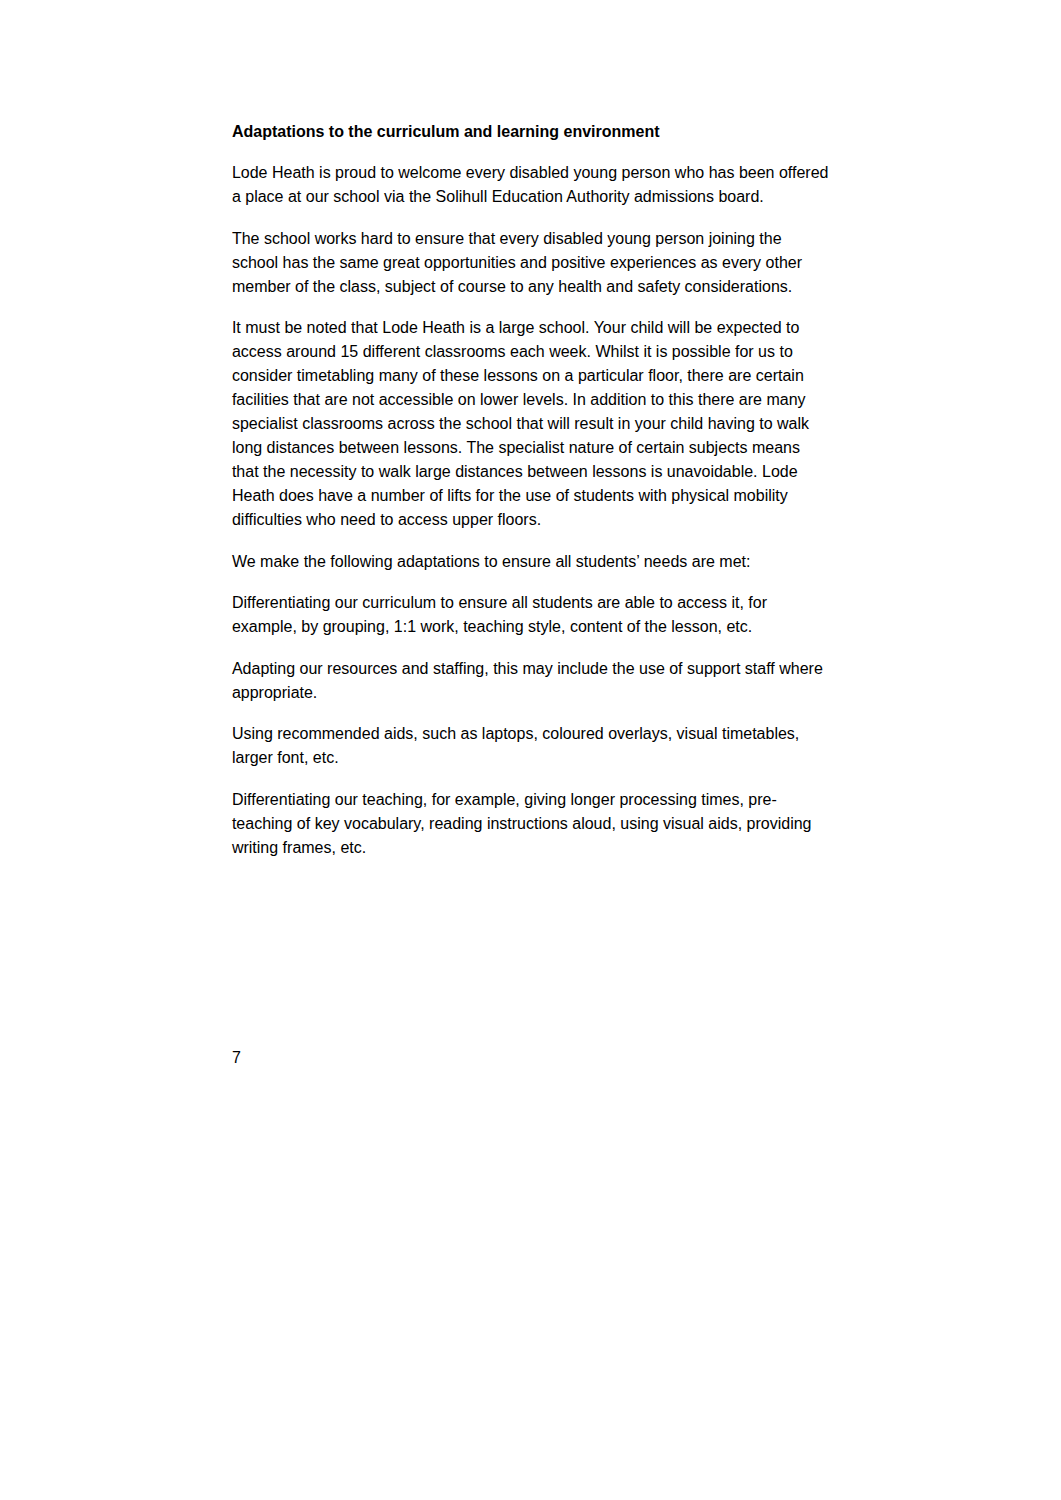Adaptations to the curriculum and learning environment
Lode Heath is proud to welcome every disabled young person who has been offered a place at our school via the Solihull Education Authority admissions board.
The school works hard to ensure that every disabled young person joining the school has the same great opportunities and positive experiences as every other member of the class, subject of course to any health and safety considerations.
It must be noted that Lode Heath is a large school. Your child will be expected to access around 15 different classrooms each week. Whilst it is possible for us to consider timetabling many of these lessons on a particular floor, there are certain facilities that are not accessible on lower levels. In addition to this there are many specialist classrooms across the school that will result in your child having to walk long distances between lessons. The specialist nature of certain subjects means that the necessity to walk large distances between lessons is unavoidable. Lode Heath does have a number of lifts for the use of students with physical mobility difficulties who need to access upper floors.
We make the following adaptations to ensure all students’ needs are met:
Differentiating our curriculum to ensure all students are able to access it, for example, by grouping, 1:1 work, teaching style, content of the lesson, etc.
Adapting our resources and staffing, this may include the use of support staff where appropriate.
Using recommended aids, such as laptops, coloured overlays, visual timetables, larger font, etc.
Differentiating our teaching, for example, giving longer processing times, pre-teaching of key vocabulary, reading instructions aloud, using visual aids, providing writing frames, etc.
7